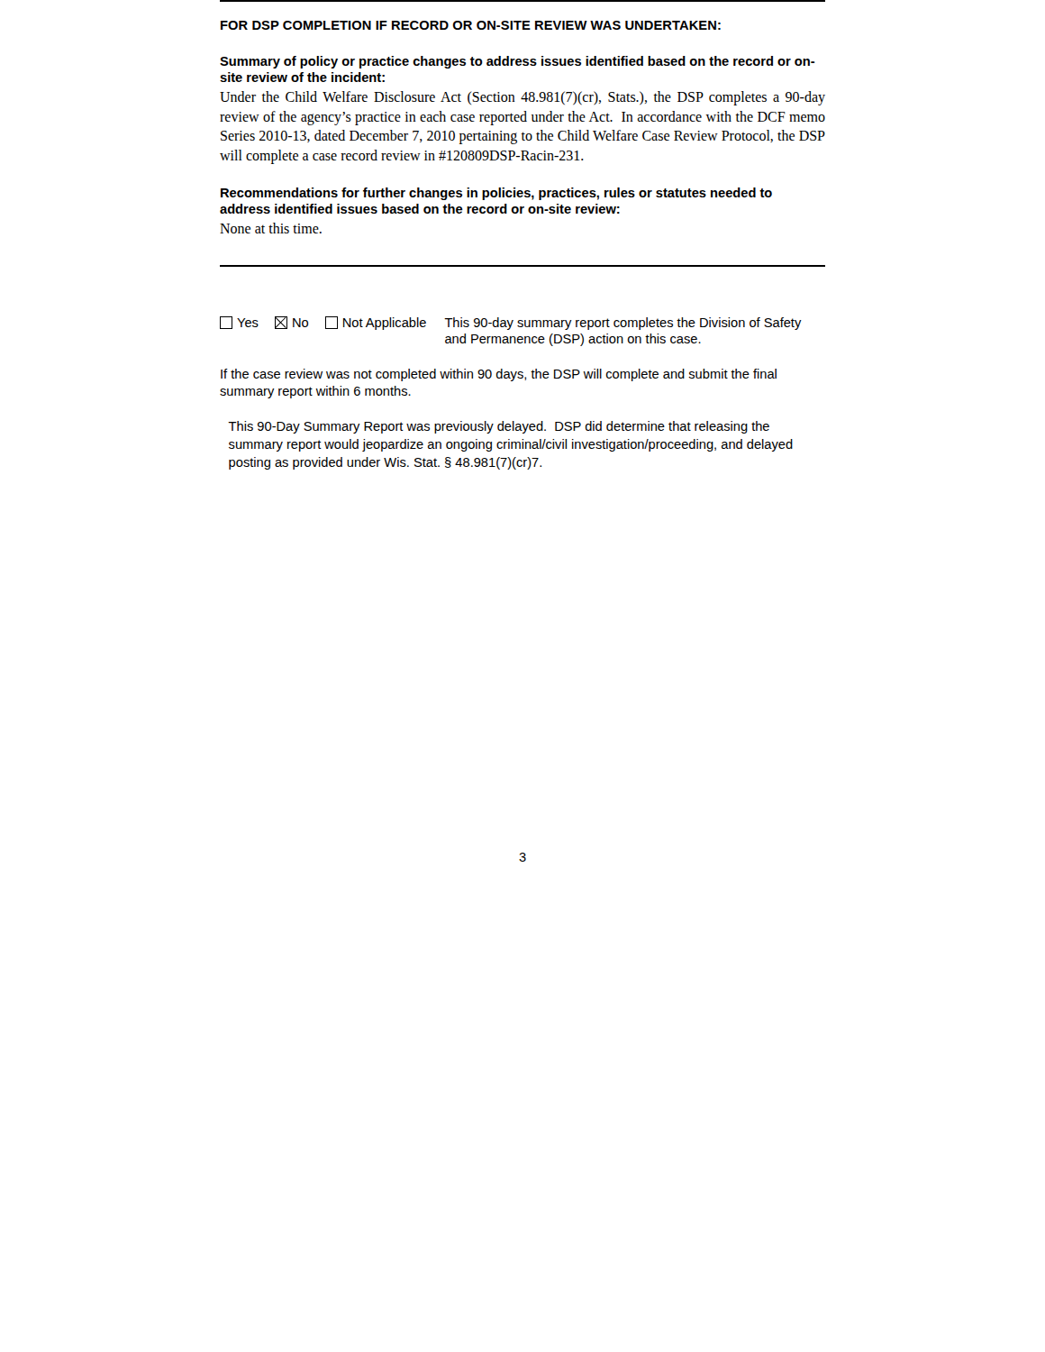FOR DSP COMPLETION IF RECORD OR ON-SITE REVIEW WAS UNDERTAKEN:
Summary of policy or practice changes to address issues identified based on the record or on-site review of the incident:
Under the Child Welfare Disclosure Act (Section 48.981(7)(cr), Stats.), the DSP completes a 90-day review of the agency’s practice in each case reported under the Act. In accordance with the DCF memo Series 2010-13, dated December 7, 2010 pertaining to the Child Welfare Case Review Protocol, the DSP will complete a case record review in #120809DSP-Racin-231.
Recommendations for further changes in policies, practices, rules or statutes needed to address identified issues based on the record or on-site review:
None at this time.
Yes No Not Applicable
This 90-day summary report completes the Division of Safety and Permanence (DSP) action on this case.
If the case review was not completed within 90 days, the DSP will complete and submit the final summary report within 6 months.
This 90-Day Summary Report was previously delayed. DSP did determine that releasing the summary report would jeopardize an ongoing criminal/civil investigation/proceeding, and delayed posting as provided under Wis. Stat. § 48.981(7)(cr)7.
3